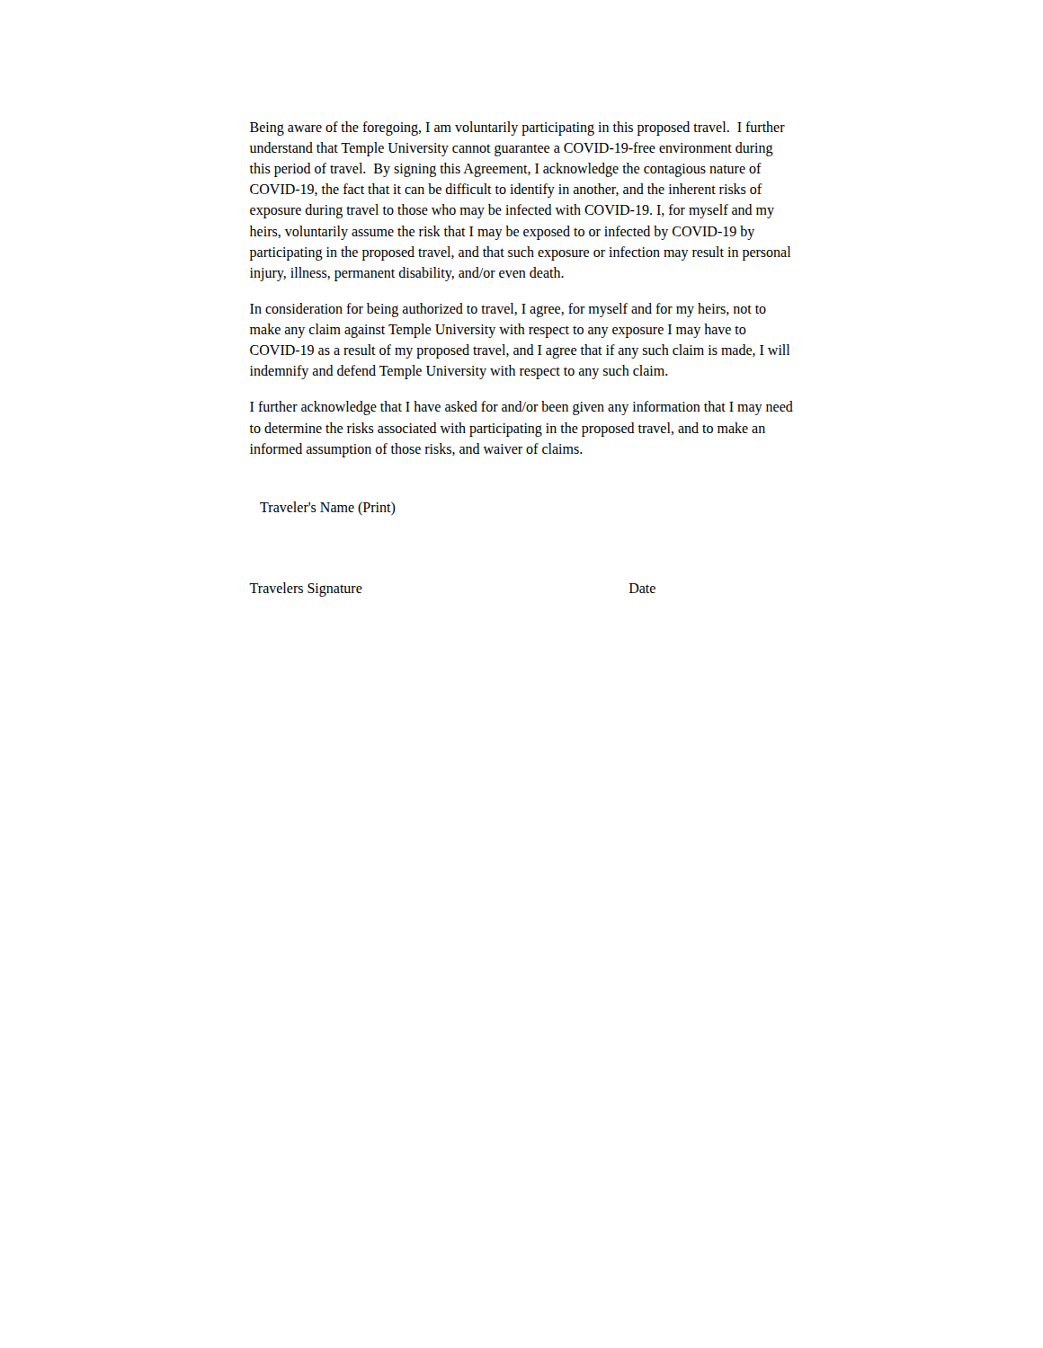Being aware of the foregoing, I am voluntarily participating in this proposed travel. I further understand that Temple University cannot guarantee a COVID-19-free environment during this period of travel. By signing this Agreement, I acknowledge the contagious nature of COVID-19, the fact that it can be difficult to identify in another, and the inherent risks of exposure during travel to those who may be infected with COVID-19. I, for myself and my heirs, voluntarily assume the risk that I may be exposed to or infected by COVID-19 by participating in the proposed travel, and that such exposure or infection may result in personal injury, illness, permanent disability, and/or even death.
In consideration for being authorized to travel, I agree, for myself and for my heirs, not to make any claim against Temple University with respect to any exposure I may have to COVID-19 as a result of my proposed travel, and I agree that if any such claim is made, I will indemnify and defend Temple University with respect to any such claim.
I further acknowledge that I have asked for and/or been given any information that I may need to determine the risks associated with participating in the proposed travel, and to make an informed assumption of those risks, and waiver of claims.
Traveler's Name (Print)
Travelers Signature Date